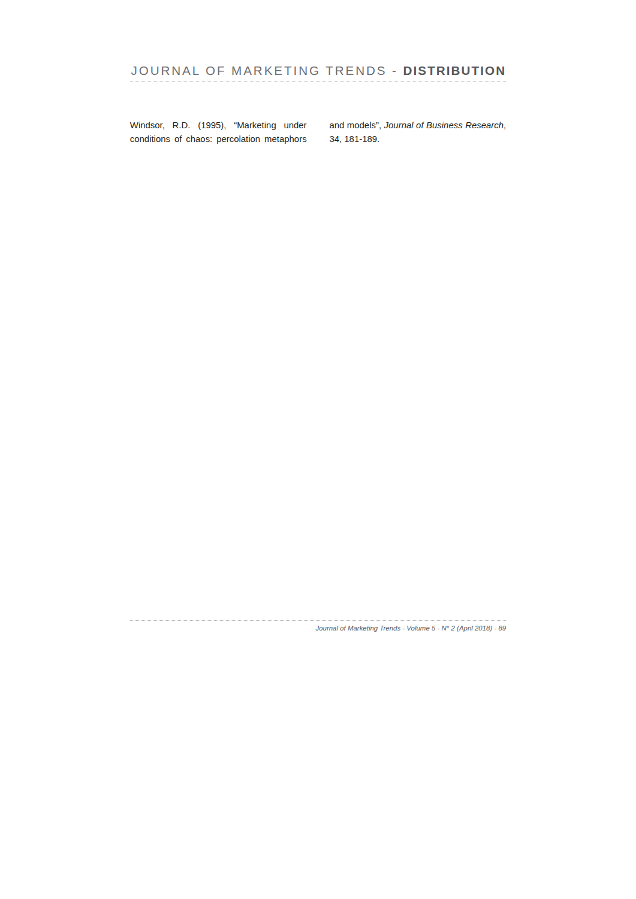JOURNAL OF MARKETING TRENDS - DISTRIBUTION
Windsor, R.D. (1995), “Marketing under conditions of chaos: percolation metaphors and models”, Journal of Business Research, 34, 181-189.
Journal of Marketing Trends - Volume 5 - N° 2 (April 2018) - 89